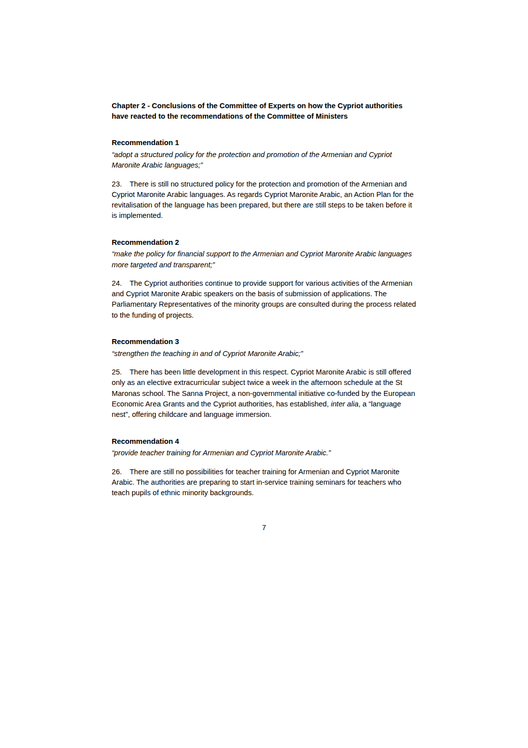Chapter 2 - Conclusions of the Committee of Experts on how the Cypriot authorities have reacted to the recommendations of the Committee of Ministers
Recommendation 1
“adopt a structured policy for the protection and promotion of the Armenian and Cypriot Maronite Arabic languages;”
23. There is still no structured policy for the protection and promotion of the Armenian and Cypriot Maronite Arabic languages. As regards Cypriot Maronite Arabic, an Action Plan for the revitalisation of the language has been prepared, but there are still steps to be taken before it is implemented.
Recommendation 2
“make the policy for financial support to the Armenian and Cypriot Maronite Arabic languages more targeted and transparent;”
24. The Cypriot authorities continue to provide support for various activities of the Armenian and Cypriot Maronite Arabic speakers on the basis of submission of applications. The Parliamentary Representatives of the minority groups are consulted during the process related to the funding of projects.
Recommendation 3
“strengthen the teaching in and of Cypriot Maronite Arabic;”
25. There has been little development in this respect. Cypriot Maronite Arabic is still offered only as an elective extracurricular subject twice a week in the afternoon schedule at the St Maronas school. The Sanna Project, a non-governmental initiative co-funded by the European Economic Area Grants and the Cypriot authorities, has established, inter alia, a “language nest”, offering childcare and language immersion.
Recommendation 4
“provide teacher training for Armenian and Cypriot Maronite Arabic.”
26. There are still no possibilities for teacher training for Armenian and Cypriot Maronite Arabic. The authorities are preparing to start in-service training seminars for teachers who teach pupils of ethnic minority backgrounds.
7